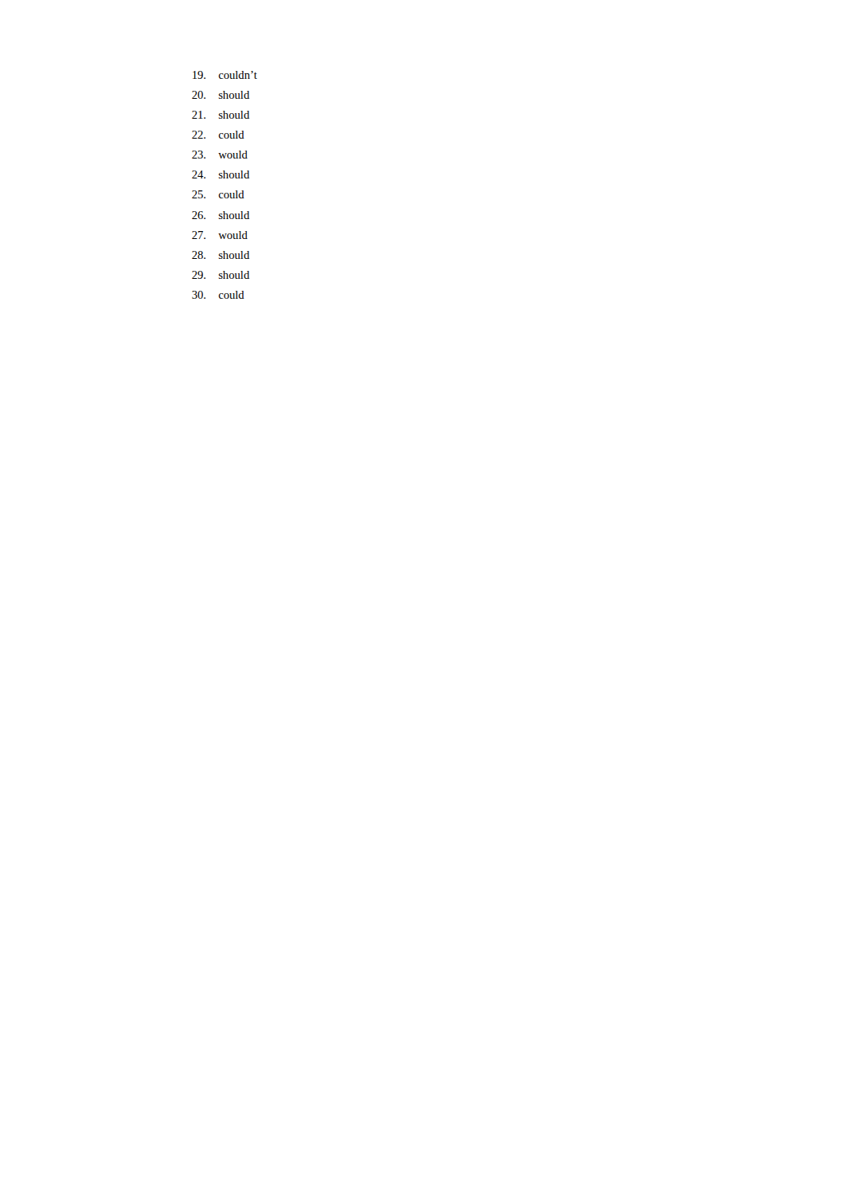couldn’t
should
should
could
would
should
could
should
would
should
should
could